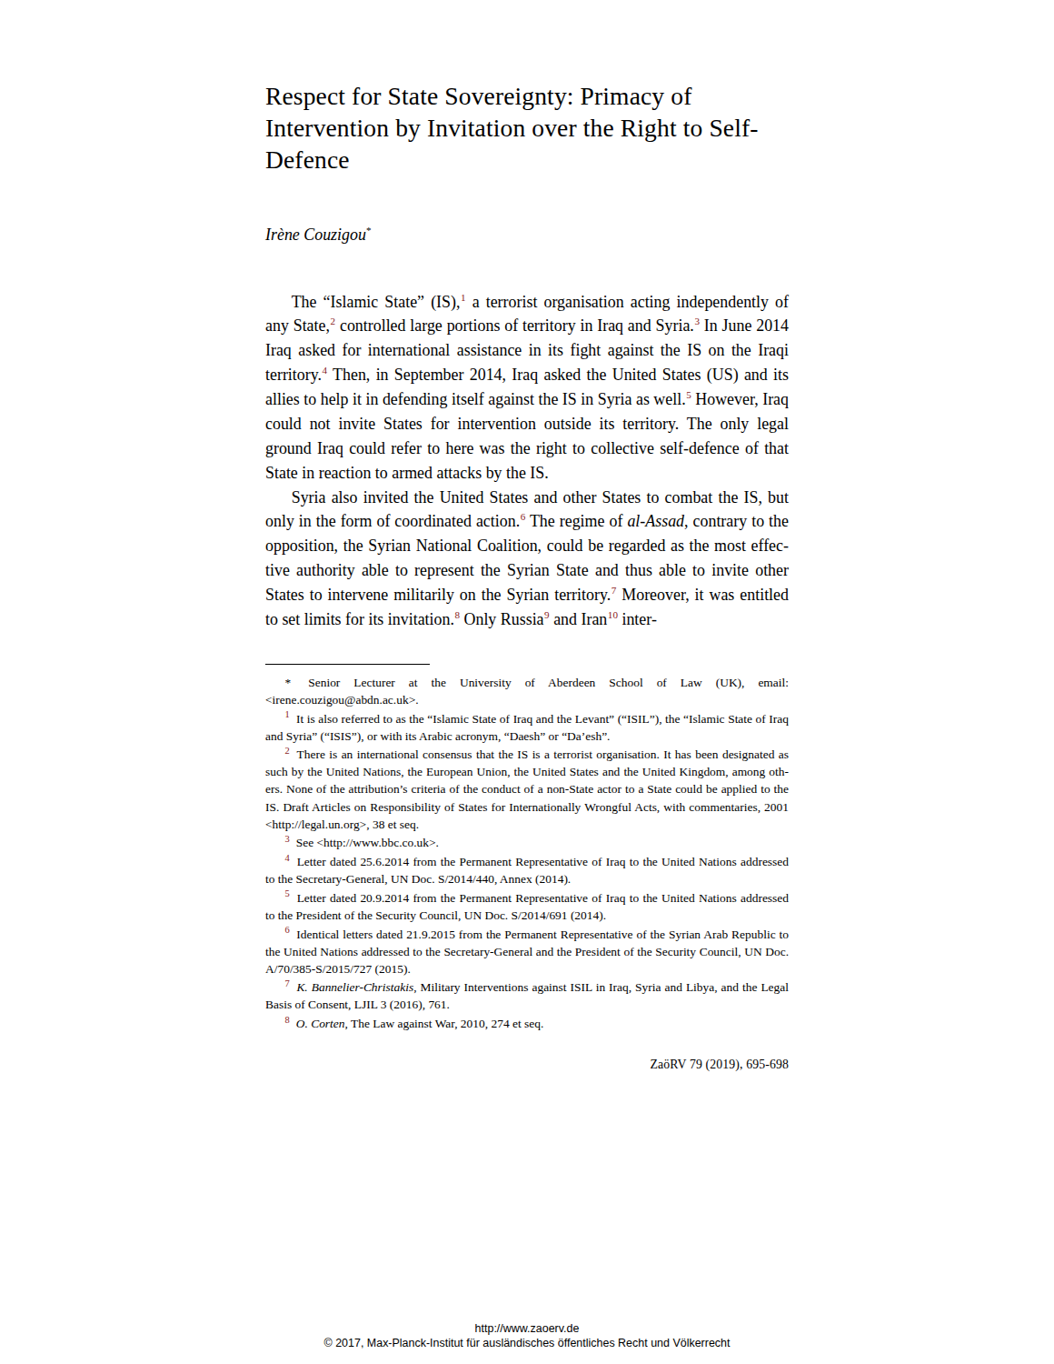Respect for State Sovereignty: Primacy of Intervention by Invitation over the Right to Self-Defence
Irène Couzigou*
The “Islamic State” (IS),1 a terrorist organisation acting independently of any State,2 controlled large portions of territory in Iraq and Syria.3 In June 2014 Iraq asked for international assistance in its fight against the IS on the Iraqi territory.4 Then, in September 2014, Iraq asked the United States (US) and its allies to help it in defending itself against the IS in Syria as well.5 However, Iraq could not invite States for intervention outside its territory. The only legal ground Iraq could refer to here was the right to collective self-defence of that State in reaction to armed attacks by the IS.
Syria also invited the United States and other States to combat the IS, but only in the form of coordinated action.6 The regime of al-Assad, contrary to the opposition, the Syrian National Coalition, could be regarded as the most effective authority able to represent the Syrian State and thus able to invite other States to intervene militarily on the Syrian territory.7 Moreover, it was entitled to set limits for its invitation.8 Only Russia9 and Iran10 inter-
* Senior Lecturer at the University of Aberdeen School of Law (UK), email: <irene.couzigou@abdn.ac.uk>.
1 It is also referred to as the “Islamic State of Iraq and the Levant” (“ISIL”), the “Islamic State of Iraq and Syria” (“ISIS”), or with its Arabic acronym, “Daesh” or “Da’esh”.
2 There is an international consensus that the IS is a terrorist organisation. It has been designated as such by the United Nations, the European Union, the United States and the United Kingdom, among others. None of the attribution’s criteria of the conduct of a non-State actor to a State could be applied to the IS. Draft Articles on Responsibility of States for Internationally Wrongful Acts, with commentaries, 2001 <http://legal.un.org>, 38 et seq.
3 See <http://www.bbc.co.uk>.
4 Letter dated 25.6.2014 from the Permanent Representative of Iraq to the United Nations addressed to the Secretary-General, UN Doc. S/2014/440, Annex (2014).
5 Letter dated 20.9.2014 from the Permanent Representative of Iraq to the United Nations addressed to the President of the Security Council, UN Doc. S/2014/691 (2014).
6 Identical letters dated 21.9.2015 from the Permanent Representative of the Syrian Arab Republic to the United Nations addressed to the Secretary-General and the President of the Security Council, UN Doc. A/70/385-S/2015/727 (2015).
7 K. Bannelier-Christakis, Military Interventions against ISIL in Iraq, Syria and Libya, and the Legal Basis of Consent, LJIL 3 (2016), 761.
8 O. Corten, The Law against War, 2010, 274 et seq.
ZaöRV 79 (2019), 695-698
http://www.zaoerv.de © 2017, Max-Planck-Institut für ausländisches öffentliches Recht und Völkerrecht